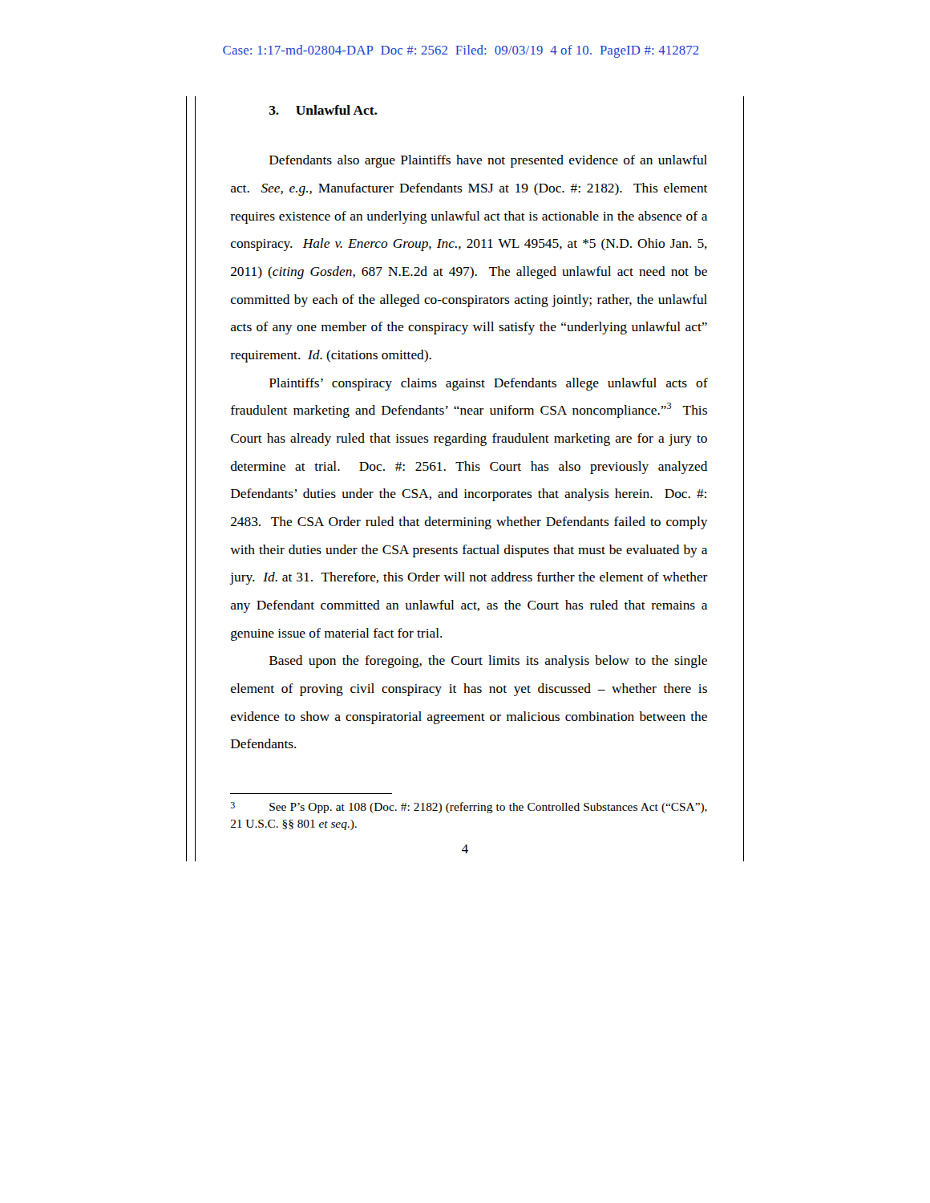Case: 1:17-md-02804-DAP Doc #: 2562 Filed: 09/03/19 4 of 10. PageID #: 412872
3. Unlawful Act.
Defendants also argue Plaintiffs have not presented evidence of an unlawful act. See, e.g., Manufacturer Defendants MSJ at 19 (Doc. #: 2182). This element requires existence of an underlying unlawful act that is actionable in the absence of a conspiracy. Hale v. Enerco Group, Inc., 2011 WL 49545, at *5 (N.D. Ohio Jan. 5, 2011) (citing Gosden, 687 N.E.2d at 497). The alleged unlawful act need not be committed by each of the alleged co-conspirators acting jointly; rather, the unlawful acts of any one member of the conspiracy will satisfy the “underlying unlawful act” requirement. Id. (citations omitted).
Plaintiffs’ conspiracy claims against Defendants allege unlawful acts of fraudulent marketing and Defendants’ “near uniform CSA noncompliance.”3 This Court has already ruled that issues regarding fraudulent marketing are for a jury to determine at trial. Doc. #: 2561. This Court has also previously analyzed Defendants’ duties under the CSA, and incorporates that analysis herein. Doc. #: 2483. The CSA Order ruled that determining whether Defendants failed to comply with their duties under the CSA presents factual disputes that must be evaluated by a jury. Id. at 31. Therefore, this Order will not address further the element of whether any Defendant committed an unlawful act, as the Court has ruled that remains a genuine issue of material fact for trial.
Based upon the foregoing, the Court limits its analysis below to the single element of proving civil conspiracy it has not yet discussed – whether there is evidence to show a conspiratorial agreement or malicious combination between the Defendants.
3 See P’s Opp. at 108 (Doc. #: 2182) (referring to the Controlled Substances Act (“CSA”), 21 U.S.C. §§ 801 et seq.).
4